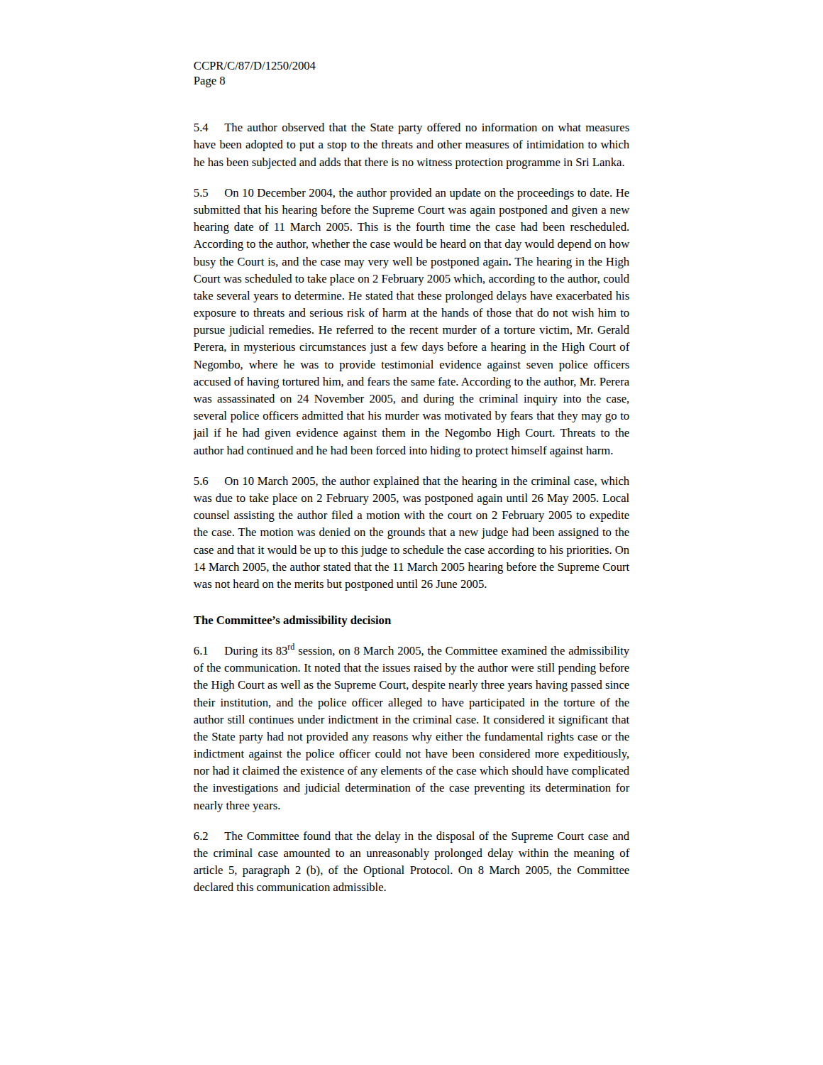CCPR/C/87/D/1250/2004
Page 8
5.4 The author observed that the State party offered no information on what measures have been adopted to put a stop to the threats and other measures of intimidation to which he has been subjected and adds that there is no witness protection programme in Sri Lanka.
5.5 On 10 December 2004, the author provided an update on the proceedings to date. He submitted that his hearing before the Supreme Court was again postponed and given a new hearing date of 11 March 2005. This is the fourth time the case had been rescheduled. According to the author, whether the case would be heard on that day would depend on how busy the Court is, and the case may very well be postponed again. The hearing in the High Court was scheduled to take place on 2 February 2005 which, according to the author, could take several years to determine. He stated that these prolonged delays have exacerbated his exposure to threats and serious risk of harm at the hands of those that do not wish him to pursue judicial remedies. He referred to the recent murder of a torture victim, Mr. Gerald Perera, in mysterious circumstances just a few days before a hearing in the High Court of Negombo, where he was to provide testimonial evidence against seven police officers accused of having tortured him, and fears the same fate. According to the author, Mr. Perera was assassinated on 24 November 2005, and during the criminal inquiry into the case, several police officers admitted that his murder was motivated by fears that they may go to jail if he had given evidence against them in the Negombo High Court. Threats to the author had continued and he had been forced into hiding to protect himself against harm.
5.6 On 10 March 2005, the author explained that the hearing in the criminal case, which was due to take place on 2 February 2005, was postponed again until 26 May 2005. Local counsel assisting the author filed a motion with the court on 2 February 2005 to expedite the case. The motion was denied on the grounds that a new judge had been assigned to the case and that it would be up to this judge to schedule the case according to his priorities. On 14 March 2005, the author stated that the 11 March 2005 hearing before the Supreme Court was not heard on the merits but postponed until 26 June 2005.
The Committee’s admissibility decision
6.1 During its 83rd session, on 8 March 2005, the Committee examined the admissibility of the communication. It noted that the issues raised by the author were still pending before the High Court as well as the Supreme Court, despite nearly three years having passed since their institution, and the police officer alleged to have participated in the torture of the author still continues under indictment in the criminal case. It considered it significant that the State party had not provided any reasons why either the fundamental rights case or the indictment against the police officer could not have been considered more expeditiously, nor had it claimed the existence of any elements of the case which should have complicated the investigations and judicial determination of the case preventing its determination for nearly three years.
6.2 The Committee found that the delay in the disposal of the Supreme Court case and the criminal case amounted to an unreasonably prolonged delay within the meaning of article 5, paragraph 2 (b), of the Optional Protocol. On 8 March 2005, the Committee declared this communication admissible.